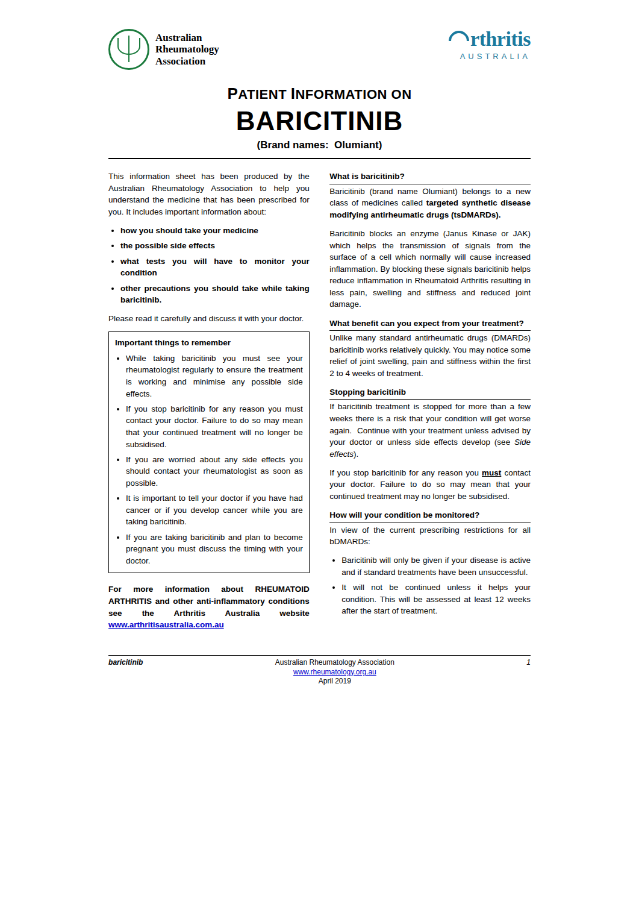Australian
Rheumatology
Association
rthritis
AUSTRALIA
PATIENT INFORMATION ON
BARICITINIB
(Brand names: Olumiant)
This information sheet has been produced by the Australian Rheumatology Association to help you understand the medicine that has been prescribed for you. It includes important information about:
how you should take your medicine
the possible side effects
what tests you will have to monitor your condition
other precautions you should take while taking baricitinib.
Please read it carefully and discuss it with your doctor.
Important things to remember
While taking baricitinib you must see your rheumatologist regularly to ensure the treatment is working and minimise any possible side effects.
If you stop baricitinib for any reason you must contact your doctor. Failure to do so may mean that your continued treatment will no longer be subsidised.
If you are worried about any side effects you should contact your rheumatologist as soon as possible.
It is important to tell your doctor if you have had cancer or if you develop cancer while you are taking baricitinib.
If you are taking baricitinib and plan to become pregnant you must discuss the timing with your doctor.
For more information about RHEUMATOID ARTHRITIS and other anti-inflammatory conditions see the Arthritis Australia website www.arthritisaustralia.com.au
What is baricitinib?
Baricitinib (brand name Olumiant) belongs to a new class of medicines called targeted synthetic disease modifying antirheumatic drugs (tsDMARDs).
Baricitinib blocks an enzyme (Janus Kinase or JAK) which helps the transmission of signals from the surface of a cell which normally will cause increased inflammation. By blocking these signals baricitinib helps reduce inflammation in Rheumatoid Arthritis resulting in less pain, swelling and stiffness and reduced joint damage.
What benefit can you expect from your treatment?
Unlike many standard antirheumatic drugs (DMARDs) baricitinib works relatively quickly. You may notice some relief of joint swelling, pain and stiffness within the first 2 to 4 weeks of treatment.
Stopping baricitinib
If baricitinib treatment is stopped for more than a few weeks there is a risk that your condition will get worse again. Continue with your treatment unless advised by your doctor or unless side effects develop (see Side effects).
If you stop baricitinib for any reason you must contact your doctor. Failure to do so may mean that your continued treatment may no longer be subsidised.
How will your condition be monitored?
In view of the current prescribing restrictions for all bDMARDs:
Baricitinib will only be given if your disease is active and if standard treatments have been unsuccessful.
It will not be continued unless it helps your condition. This will be assessed at least 12 weeks after the start of treatment.
baricitinib
Australian Rheumatology Association
www.rheumatology.org.au
April 2019
1